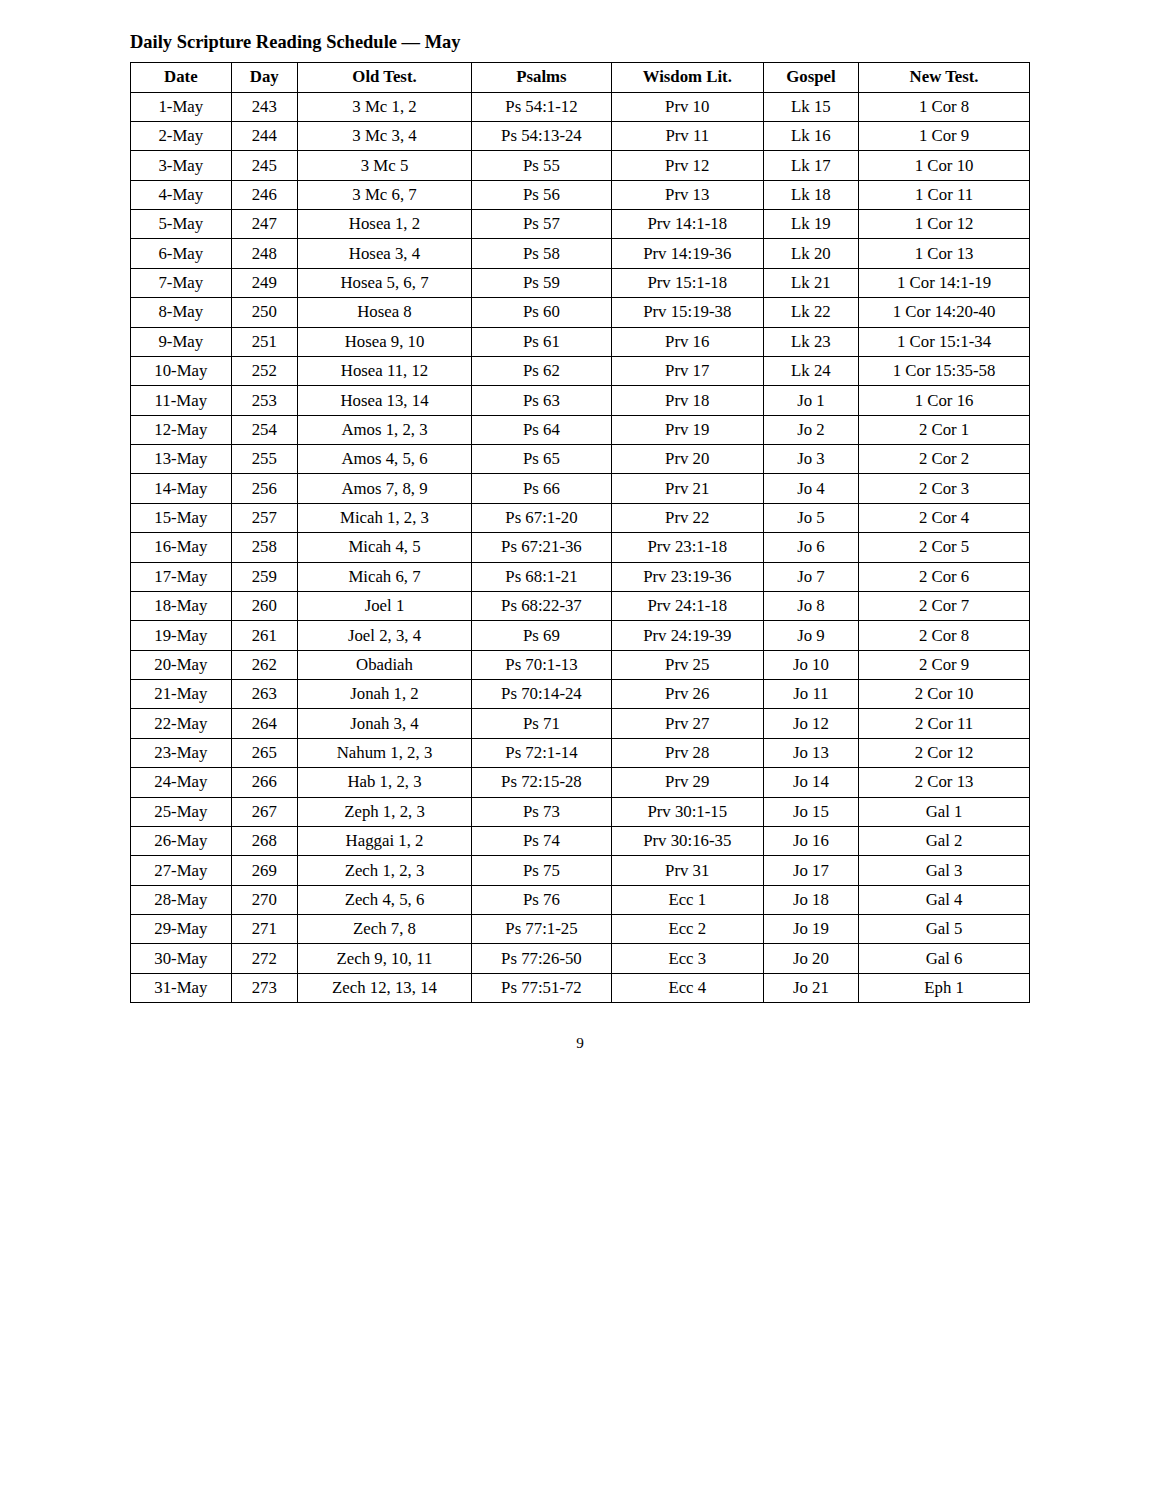Daily Scripture Reading Schedule — May
| Date | Day | Old Test. | Psalms | Wisdom Lit. | Gospel | New Test. |
| --- | --- | --- | --- | --- | --- | --- |
| 1-May | 243 | 3 Mc 1, 2 | Ps 54:1-12 | Prv 10 | Lk 15 | 1 Cor 8 |
| 2-May | 244 | 3 Mc 3, 4 | Ps 54:13-24 | Prv 11 | Lk 16 | 1 Cor 9 |
| 3-May | 245 | 3 Mc 5 | Ps 55 | Prv 12 | Lk 17 | 1 Cor 10 |
| 4-May | 246 | 3 Mc 6, 7 | Ps 56 | Prv 13 | Lk 18 | 1 Cor 11 |
| 5-May | 247 | Hosea 1, 2 | Ps 57 | Prv 14:1-18 | Lk 19 | 1 Cor 12 |
| 6-May | 248 | Hosea 3, 4 | Ps 58 | Prv 14:19-36 | Lk 20 | 1 Cor 13 |
| 7-May | 249 | Hosea 5, 6, 7 | Ps 59 | Prv 15:1-18 | Lk 21 | 1 Cor 14:1-19 |
| 8-May | 250 | Hosea 8 | Ps 60 | Prv 15:19-38 | Lk 22 | 1 Cor 14:20-40 |
| 9-May | 251 | Hosea 9, 10 | Ps 61 | Prv 16 | Lk 23 | 1 Cor 15:1-34 |
| 10-May | 252 | Hosea 11, 12 | Ps 62 | Prv 17 | Lk 24 | 1 Cor 15:35-58 |
| 11-May | 253 | Hosea 13, 14 | Ps 63 | Prv 18 | Jo 1 | 1 Cor 16 |
| 12-May | 254 | Amos 1, 2, 3 | Ps 64 | Prv 19 | Jo 2 | 2 Cor 1 |
| 13-May | 255 | Amos 4, 5, 6 | Ps 65 | Prv 20 | Jo 3 | 2 Cor 2 |
| 14-May | 256 | Amos 7, 8, 9 | Ps 66 | Prv 21 | Jo 4 | 2 Cor 3 |
| 15-May | 257 | Micah 1, 2, 3 | Ps 67:1-20 | Prv 22 | Jo 5 | 2 Cor 4 |
| 16-May | 258 | Micah 4, 5 | Ps 67:21-36 | Prv 23:1-18 | Jo 6 | 2 Cor 5 |
| 17-May | 259 | Micah 6, 7 | Ps 68:1-21 | Prv 23:19-36 | Jo 7 | 2 Cor 6 |
| 18-May | 260 | Joel 1 | Ps 68:22-37 | Prv 24:1-18 | Jo 8 | 2 Cor 7 |
| 19-May | 261 | Joel 2, 3, 4 | Ps 69 | Prv 24:19-39 | Jo 9 | 2 Cor 8 |
| 20-May | 262 | Obadiah | Ps 70:1-13 | Prv 25 | Jo 10 | 2 Cor 9 |
| 21-May | 263 | Jonah 1, 2 | Ps 70:14-24 | Prv 26 | Jo 11 | 2 Cor 10 |
| 22-May | 264 | Jonah 3, 4 | Ps 71 | Prv 27 | Jo 12 | 2 Cor 11 |
| 23-May | 265 | Nahum 1, 2, 3 | Ps 72:1-14 | Prv 28 | Jo 13 | 2 Cor 12 |
| 24-May | 266 | Hab 1, 2, 3 | Ps 72:15-28 | Prv 29 | Jo 14 | 2 Cor 13 |
| 25-May | 267 | Zeph 1, 2, 3 | Ps 73 | Prv 30:1-15 | Jo 15 | Gal 1 |
| 26-May | 268 | Haggai 1, 2 | Ps 74 | Prv 30:16-35 | Jo 16 | Gal 2 |
| 27-May | 269 | Zech 1, 2, 3 | Ps 75 | Prv 31 | Jo 17 | Gal 3 |
| 28-May | 270 | Zech 4, 5, 6 | Ps 76 | Ecc 1 | Jo 18 | Gal 4 |
| 29-May | 271 | Zech 7, 8 | Ps 77:1-25 | Ecc 2 | Jo 19 | Gal 5 |
| 30-May | 272 | Zech 9, 10, 11 | Ps 77:26-50 | Ecc 3 | Jo 20 | Gal 6 |
| 31-May | 273 | Zech 12, 13, 14 | Ps 77:51-72 | Ecc 4 | Jo 21 | Eph 1 |
9